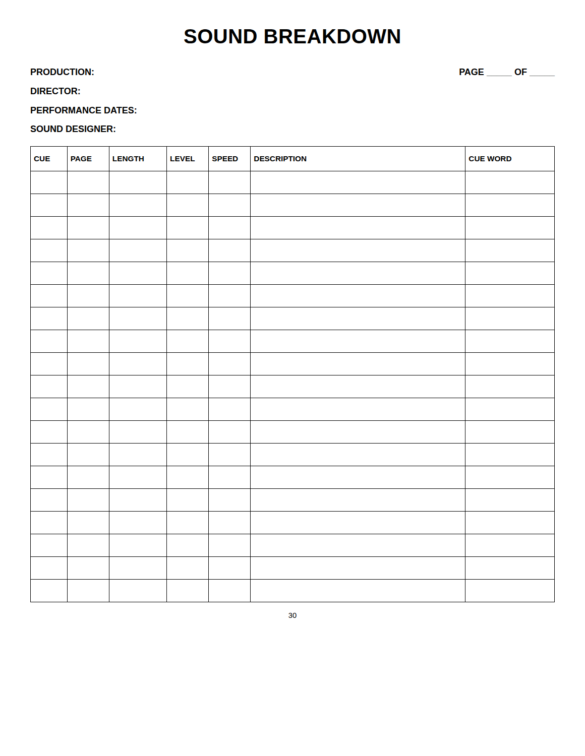SOUND BREAKDOWN
PRODUCTION: PAGE _____ OF _____
DIRECTOR:
PERFORMANCE DATES:
SOUND DESIGNER:
| CUE | PAGE | LENGTH | LEVEL | SPEED | DESCRIPTION | CUE WORD |
| --- | --- | --- | --- | --- | --- | --- |
30